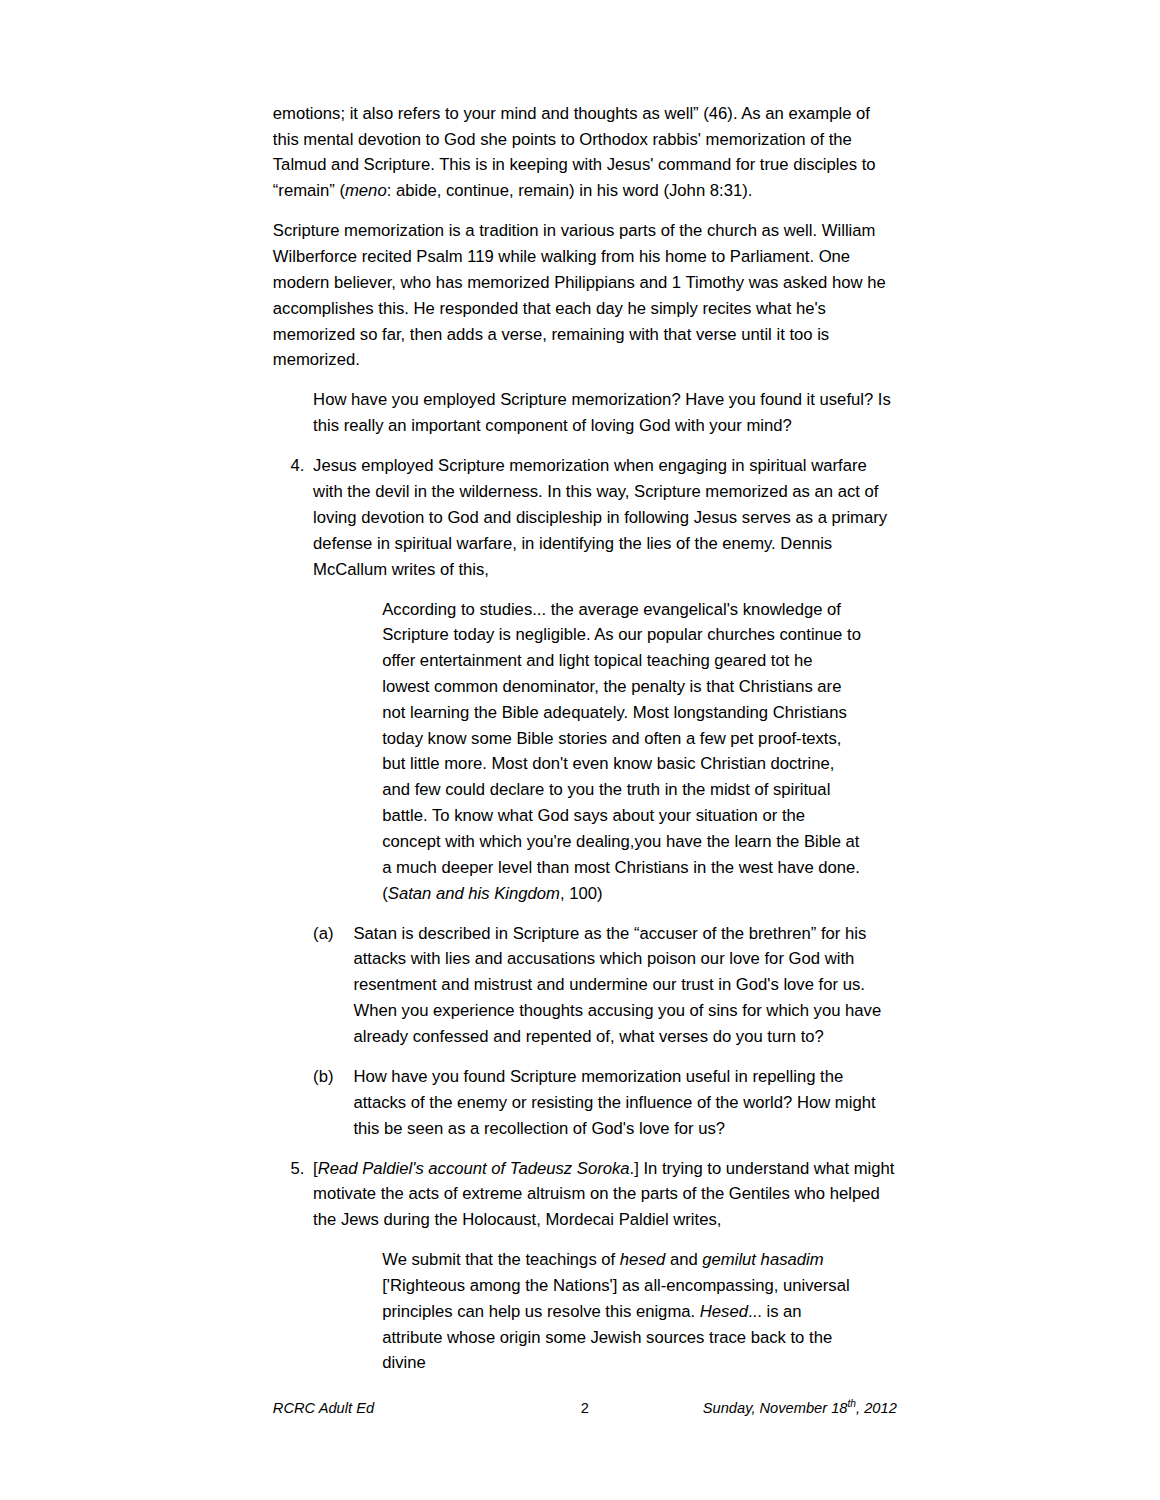emotions; it also refers to your mind and thoughts as well” (46). As an example of this mental devotion to God she points to Orthodox rabbis' memorization of the Talmud and Scripture. This is in keeping with Jesus' command for true disciples to “remain” (meno: abide, continue, remain) in his word (John 8:31).
Scripture memorization is a tradition in various parts of the church as well. William Wilberforce recited Psalm 119 while walking from his home to Parliament. One modern believer, who has memorized Philippians and 1 Timothy was asked how he accomplishes this. He responded that each day he simply recites what he's memorized so far, then adds a verse, remaining with that verse until it too is memorized.
How have you employed Scripture memorization? Have you found it useful? Is this really an important component of loving God with your mind?
4.
Jesus employed Scripture memorization when engaging in spiritual warfare with the devil in the wilderness. In this way, Scripture memorized as an act of loving devotion to God and discipleship in following Jesus serves as a primary defense in spiritual warfare, in identifying the lies of the enemy. Dennis McCallum writes of this,
According to studies... the average evangelical's knowledge of Scripture today is negligible. As our popular churches continue to offer entertainment and light topical teaching geared tot he lowest common denominator, the penalty is that Christians are not learning the Bible adequately. Most longstanding Christians today know some Bible stories and often a few pet proof-texts, but little more. Most don't even know basic Christian doctrine, and few could declare to you the truth in the midst of spiritual battle. To know what God says about your situation or the concept with which you're dealing,you have the learn the Bible at a much deeper level than most Christians in the west have done. (Satan and his Kingdom, 100)
(a)
Satan is described in Scripture as the “accuser of the brethren” for his attacks with lies and accusations which poison our love for God with resentment and mistrust and undermine our trust in God's love for us. When you experience thoughts accusing you of sins for which you have already confessed and repented of, what verses do you turn to?
(b)
How have you found Scripture memorization useful in repelling the attacks of the enemy or resisting the influence of the world? How might this be seen as a recollection of God's love for us?
5.
[Read Paldiel's account of Tadeusz Soroka.] In trying to understand what might motivate the acts of extreme altruism on the parts of the Gentiles who helped the Jews during the Holocaust, Mordecai Paldiel writes,
We submit that the teachings of hesed and gemilut hasadim ['Righteous among the Nations'] as all-encompassing, universal principles can help us resolve this enigma. Hesed... is an attribute whose origin some Jewish sources trace back to the divine
RCRC Adult Ed
2
Sunday, November 18th, 2012